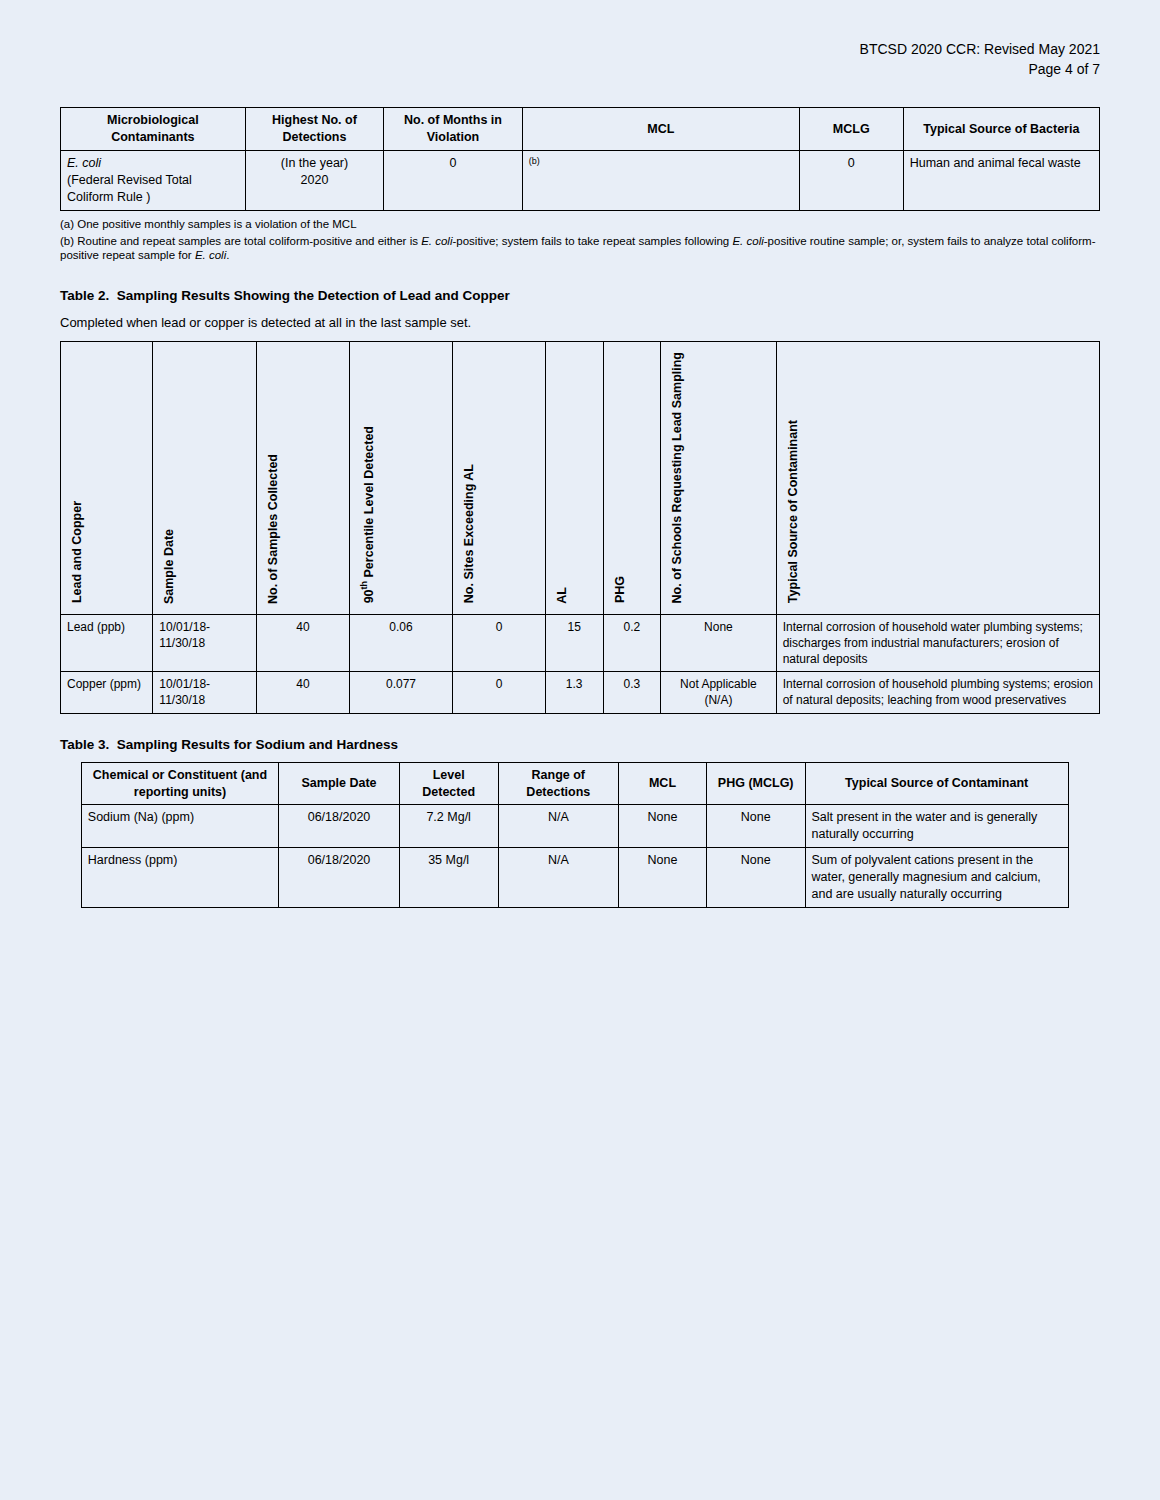BTCSD 2020 CCR: Revised May 2021
Page 4 of 7
| Microbiological Contaminants | Highest No. of Detections | No. of Months in Violation | MCL | MCLG | Typical Source of Bacteria |
| --- | --- | --- | --- | --- | --- |
| E. coli (Federal Revised Total Coliform Rule ) | (In the year) 2020 | 0 | (b) | 0 | Human and animal fecal waste |
(a) One positive monthly samples is a violation of the MCL
(b) Routine and repeat samples are total coliform-positive and either is E. coli-positive; system fails to take repeat samples following E. coli-positive routine sample; or, system fails to analyze total coliform-positive repeat sample for E. coli.
Table 2. Sampling Results Showing the Detection of Lead and Copper
Completed when lead or copper is detected at all in the last sample set.
| Lead and Copper | Sample Date | No. of Samples Collected | 90 th Percentile Level Detected | No. Sites Exceeding AL | AL | PHG | No. of Schools Requesting Lead Sampling | Typical Source of Contaminant |
| --- | --- | --- | --- | --- | --- | --- | --- | --- |
| Lead (ppb) | 10/01/18-11/30/18 | 40 | 0.06 | 0 | 15 | 0.2 | None | Internal corrosion of household water plumbing systems; discharges from industrial manufacturers; erosion of natural deposits |
| Copper (ppm) | 10/01/18-11/30/18 | 40 | 0.077 | 0 | 1.3 | 0.3 | Not Applicable (N/A) | Internal corrosion of household plumbing systems; erosion of natural deposits; leaching from wood preservatives |
Table 3. Sampling Results for Sodium and Hardness
| Chemical or Constituent (and reporting units) | Sample Date | Level Detected | Range of Detections | MCL | PHG (MCLG) | Typical Source of Contaminant |
| --- | --- | --- | --- | --- | --- | --- |
| Sodium (Na) (ppm) | 06/18/2020 | 7.2 Mg/l | N/A | None | None | Salt present in the water and is generally naturally occurring |
| Hardness (ppm) | 06/18/2020 | 35 Mg/l | N/A | None | None | Sum of polyvalent cations present in the water, generally magnesium and calcium, and are usually naturally occurring |